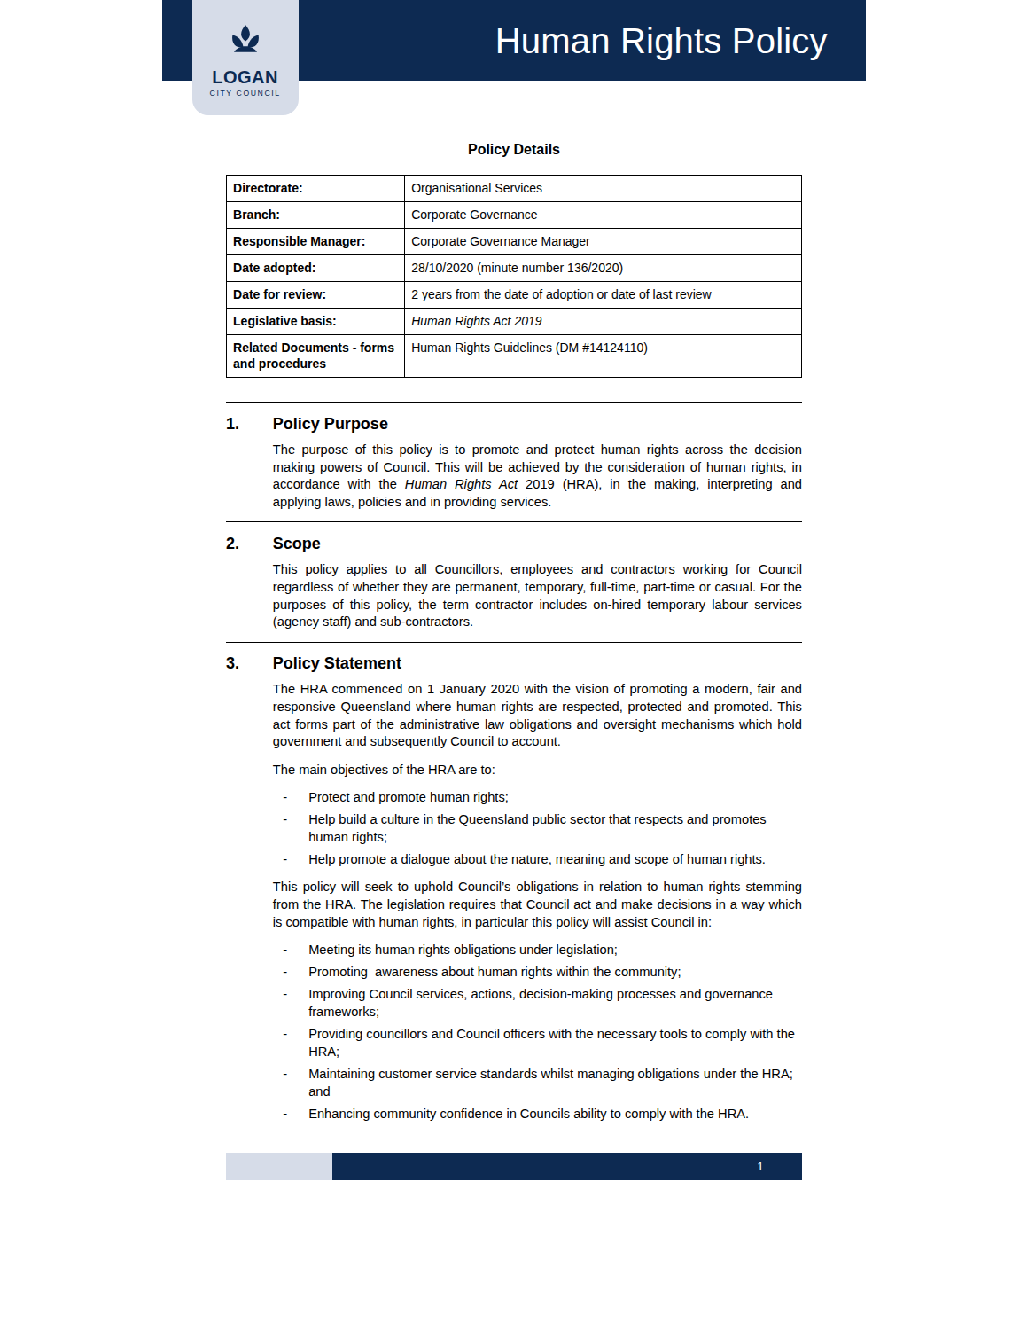LOGAN
CITY COUNCIL
Human Rights Policy
Policy Details
| Directorate: | Organisational Services |
| Branch: | Corporate Governance |
| Responsible Manager: | Corporate Governance Manager |
| Date adopted: | 28/10/2020 (minute number 136/2020) |
| Date for review: | 2 years from the date of adoption or date of last review |
| Legislative basis: | Human Rights Act 2019 |
| Related Documents - forms and procedures | Human Rights Guidelines (DM #14124110) |
1. Policy Purpose
The purpose of this policy is to promote and protect human rights across the decision making powers of Council. This will be achieved by the consideration of human rights, in accordance with the Human Rights Act 2019 (HRA), in the making, interpreting and applying laws, policies and in providing services.
2. Scope
This policy applies to all Councillors, employees and contractors working for Council regardless of whether they are permanent, temporary, full-time, part-time or casual. For the purposes of this policy, the term contractor includes on-hired temporary labour services (agency staff) and sub-contractors.
3. Policy Statement
The HRA commenced on 1 January 2020 with the vision of promoting a modern, fair and responsive Queensland where human rights are respected, protected and promoted. This act forms part of the administrative law obligations and oversight mechanisms which hold government and subsequently Council to account.
The main objectives of the HRA are to:
Protect and promote human rights;
Help build a culture in the Queensland public sector that respects and promotes human rights;
Help promote a dialogue about the nature, meaning and scope of human rights.
This policy will seek to uphold Council’s obligations in relation to human rights stemming from the HRA. The legislation requires that Council act and make decisions in a way which is compatible with human rights, in particular this policy will assist Council in:
Meeting its human rights obligations under legislation;
Promoting awareness about human rights within the community;
Improving Council services, actions, decision-making processes and governance frameworks;
Providing councillors and Council officers with the necessary tools to comply with the HRA;
Maintaining customer service standards whilst managing obligations under the HRA; and
Enhancing community confidence in Councils ability to comply with the HRA.
1